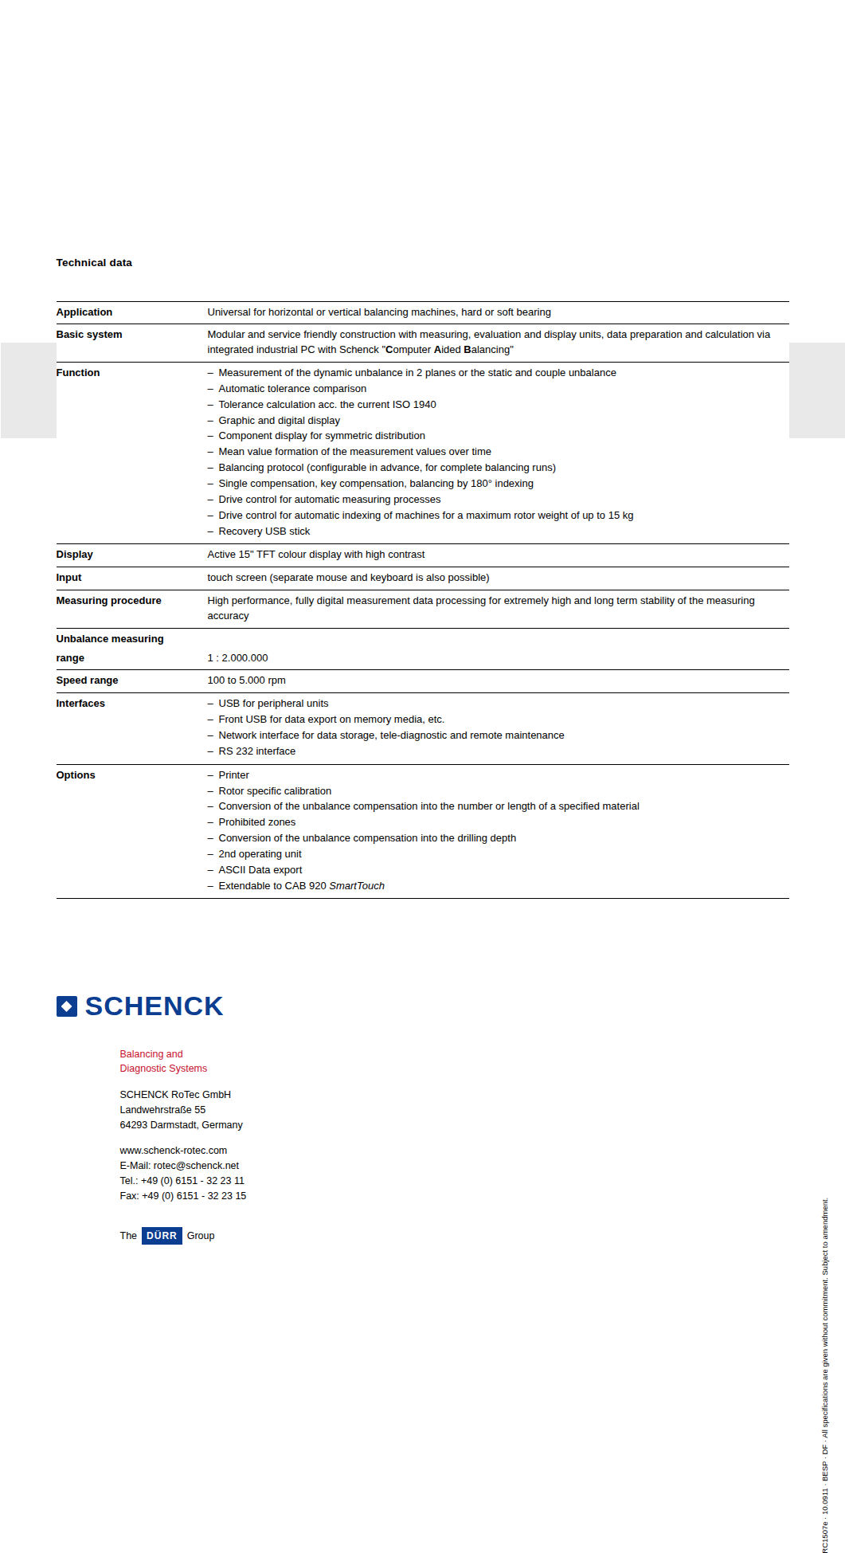Technical data
| Application | Universal for horizontal or vertical balancing machines, hard or soft bearing |
| Basic system | Modular and service friendly construction with measuring, evaluation and display units, data preparation and calculation via integrated industrial PC with Schenck " C omputer A ided B alancing" |
| Function | Measurement of the dynamic unbalance in 2 planes or the static and couple unbalance Automatic tolerance comparison Tolerance calculation acc. the current ISO 1940 Graphic and digital display Component display for symmetric distribution Mean value formation of the measurement values over time Balancing protocol (configurable in advance, for complete balancing runs) Single compensation, key compensation, balancing by 180° indexing Drive control for automatic measuring processes Drive control for automatic indexing of machines for a maximum rotor weight of up to 15 kg Recovery USB stick |
| Display | Active 15" TFT colour display with high contrast |
| Input | touch screen (separate mouse and keyboard is also possible) |
| Measuring procedure | High performance, fully digital measurement data processing for extremely high and long term stability of the measuring accuracy |
| Unbalance measuring | |
| range | 1 : 2.000.000 |
| Speed range | 100 to 5.000 rpm |
| Interfaces | USB for peripheral units Front USB for data export on memory media, etc. Network interface for data storage, tele-diagnostic and remote maintenance RS 232 interface |
| Options | Printer Rotor specific calibration Conversion of the unbalance compensation into the number or length of a specified material Prohibited zones Conversion of the unbalance compensation into the drilling depth 2nd operating unit ASCII Data export Extendable to CAB 920 SmartTouch |
SCHENCK
Balancing and
Diagnostic Systems
SCHENCK RoTec GmbH
Landwehrstraße 55
64293 Darmstadt, Germany
www.schenck-rotec.com
E-Mail: rotec@schenck.net
Tel.: +49 (0) 6151 - 32 23 11
Fax: +49 (0) 6151 - 32 23 15
The DÜRR Group
RC1507e · 10.0911 · BESP · DF · All specifications are given without commitment. Subject to amendment.